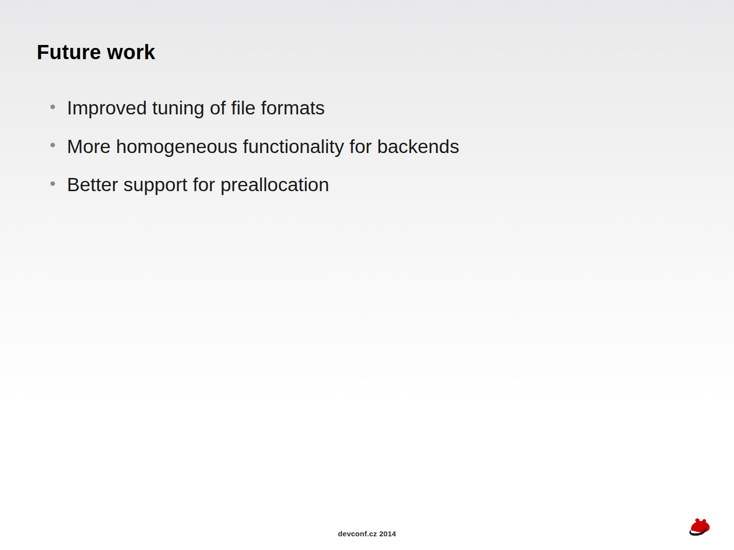Future work
Improved tuning of file formats
More homogeneous functionality for backends
Better support for preallocation
devconf.cz 2014